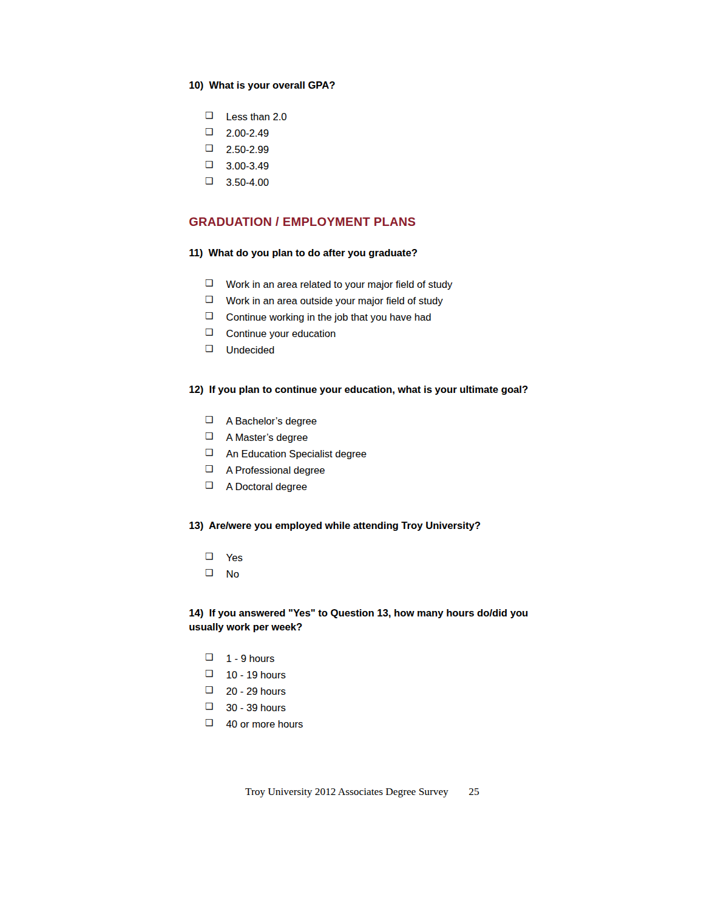10) What is your overall GPA?
Less than 2.0
2.00-2.49
2.50-2.99
3.00-3.49
3.50-4.00
GRADUATION / EMPLOYMENT PLANS
11) What do you plan to do after you graduate?
Work in an area related to your major field of study
Work in an area outside your major field of study
Continue working in the job that you have had
Continue your education
Undecided
12) If you plan to continue your education, what is your ultimate goal?
A Bachelor’s degree
A Master’s degree
An Education Specialist degree
A Professional degree
A Doctoral degree
13) Are/were you employed while attending Troy University?
Yes
No
14) If you answered "Yes" to Question 13, how many hours do/did you usually work per week?
1 - 9 hours
10 - 19 hours
20 - 29 hours
30 - 39 hours
40 or more hours
Troy University 2012 Associates Degree Survey25